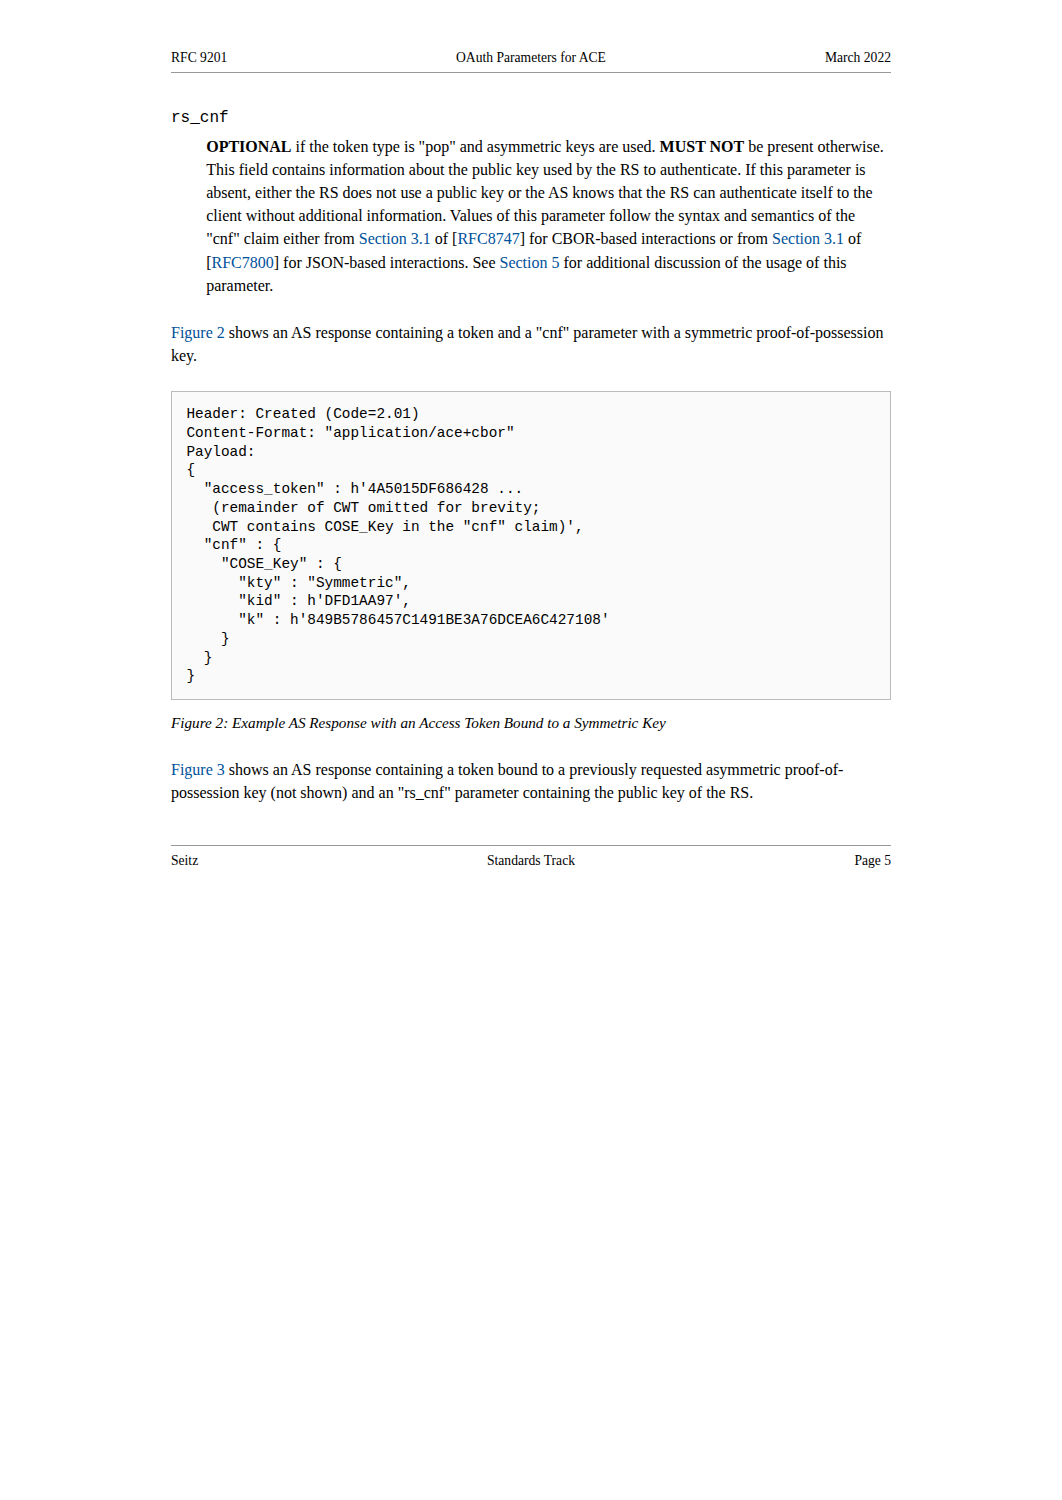RFC 9201
OAuth Parameters for ACE
March 2022
rs_cnf
OPTIONAL if the token type is "pop" and asymmetric keys are used. MUST NOT be present otherwise. This field contains information about the public key used by the RS to authenticate. If this parameter is absent, either the RS does not use a public key or the AS knows that the RS can authenticate itself to the client without additional information. Values of this parameter follow the syntax and semantics of the "cnf" claim either from Section 3.1 of [RFC8747] for CBOR-based interactions or from Section 3.1 of [RFC7800] for JSON-based interactions. See Section 5 for additional discussion of the usage of this parameter.
Figure 2 shows an AS response containing a token and a "cnf" parameter with a symmetric proof-of-possession key.
Header: Created (Code=2.01)
Content-Format: "application/ace+cbor"
Payload:
{
  "access_token" : h'4A5015DF686428 ...
   (remainder of CWT omitted for brevity;
   CWT contains COSE_Key in the "cnf" claim)',
  "cnf" : {
    "COSE_Key" : {
      "kty" : "Symmetric",
      "kid" : h'DFD1AA97',
      "k" : h'849B5786457C1491BE3A76DCEA6C427108'
    }
  }
}
Figure 2: Example AS Response with an Access Token Bound to a Symmetric Key
Figure 3 shows an AS response containing a token bound to a previously requested asymmetric proof-of-possession key (not shown) and an "rs_cnf" parameter containing the public key of the RS.
Seitz
Standards Track
Page 5